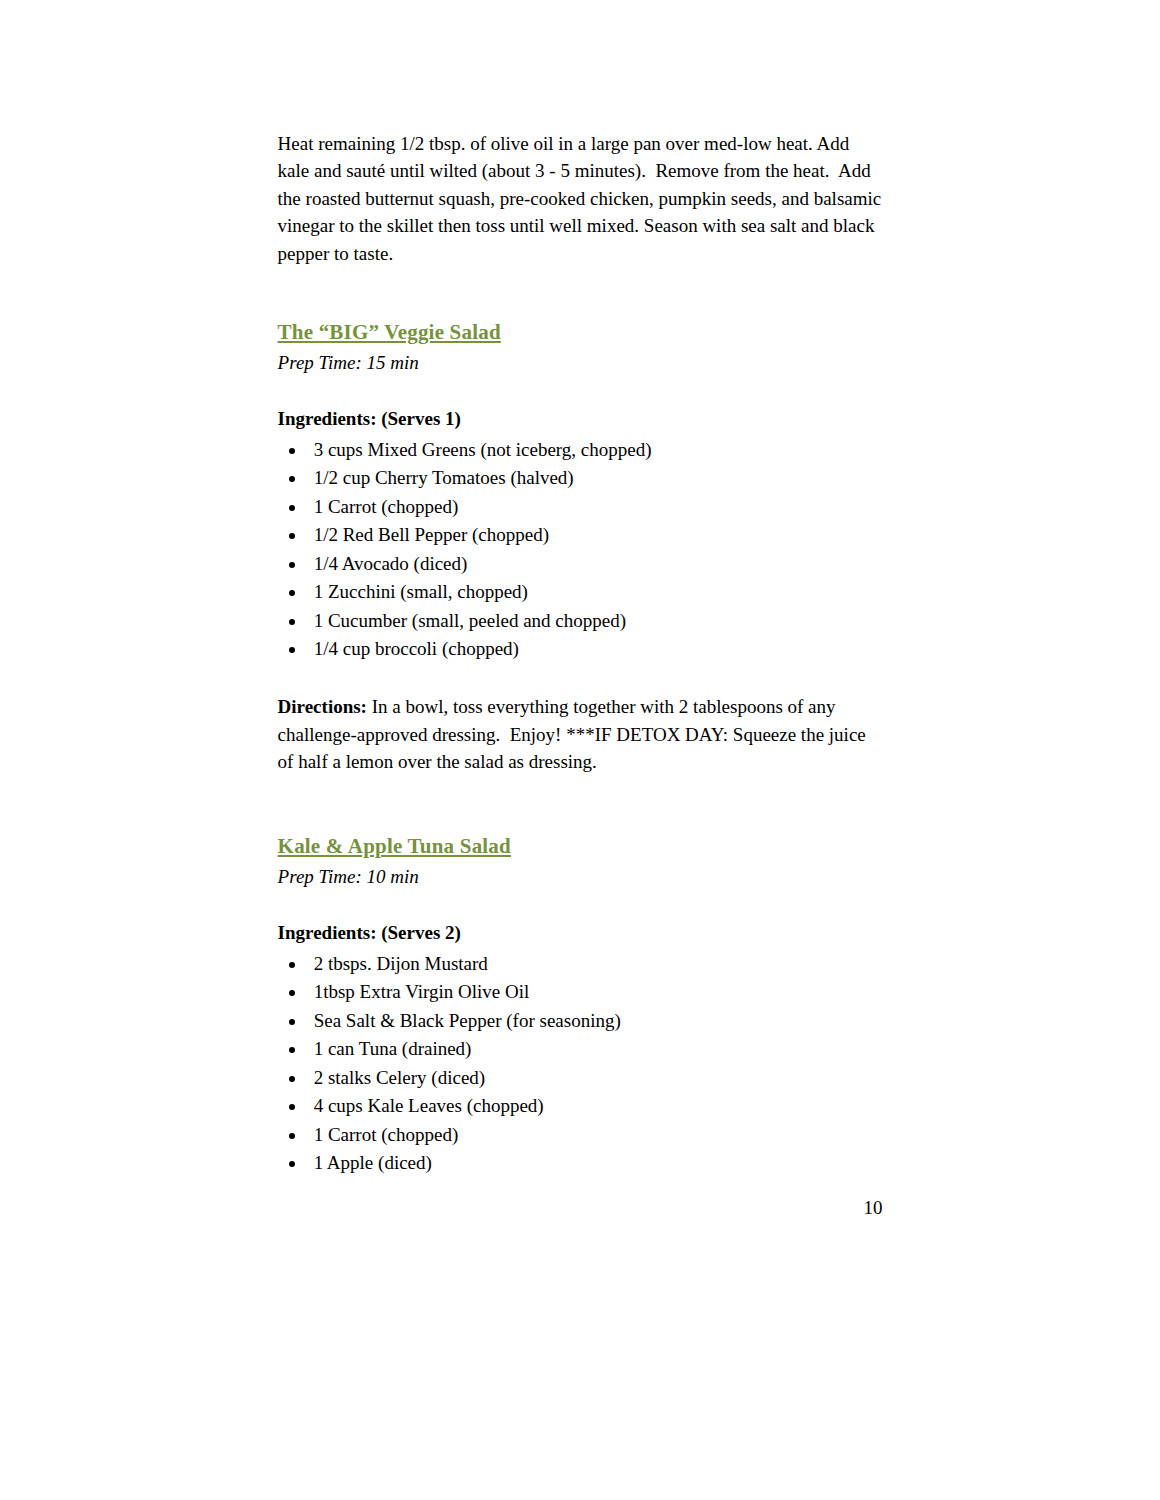Heat remaining 1/2 tbsp. of olive oil in a large pan over med-low heat. Add kale and sauté until wilted (about 3 - 5 minutes). Remove from the heat. Add the roasted butternut squash, pre-cooked chicken, pumpkin seeds, and balsamic vinegar to the skillet then toss until well mixed. Season with sea salt and black pepper to taste.
The “BIG” Veggie Salad
Prep Time: 15 min
Ingredients: (Serves 1)
3 cups Mixed Greens (not iceberg, chopped)
1/2 cup Cherry Tomatoes (halved)
1 Carrot (chopped)
1/2 Red Bell Pepper (chopped)
1/4 Avocado (diced)
1 Zucchini (small, chopped)
1 Cucumber (small, peeled and chopped)
1/4 cup broccoli (chopped)
Directions: In a bowl, toss everything together with 2 tablespoons of any challenge-approved dressing. Enjoy! ***IF DETOX DAY: Squeeze the juice of half a lemon over the salad as dressing.
Kale & Apple Tuna Salad
Prep Time: 10 min
Ingredients: (Serves 2)
2 tbsps. Dijon Mustard
1tbsp Extra Virgin Olive Oil
Sea Salt & Black Pepper (for seasoning)
1 can Tuna (drained)
2 stalks Celery (diced)
4 cups Kale Leaves (chopped)
1 Carrot (chopped)
1 Apple (diced)
10